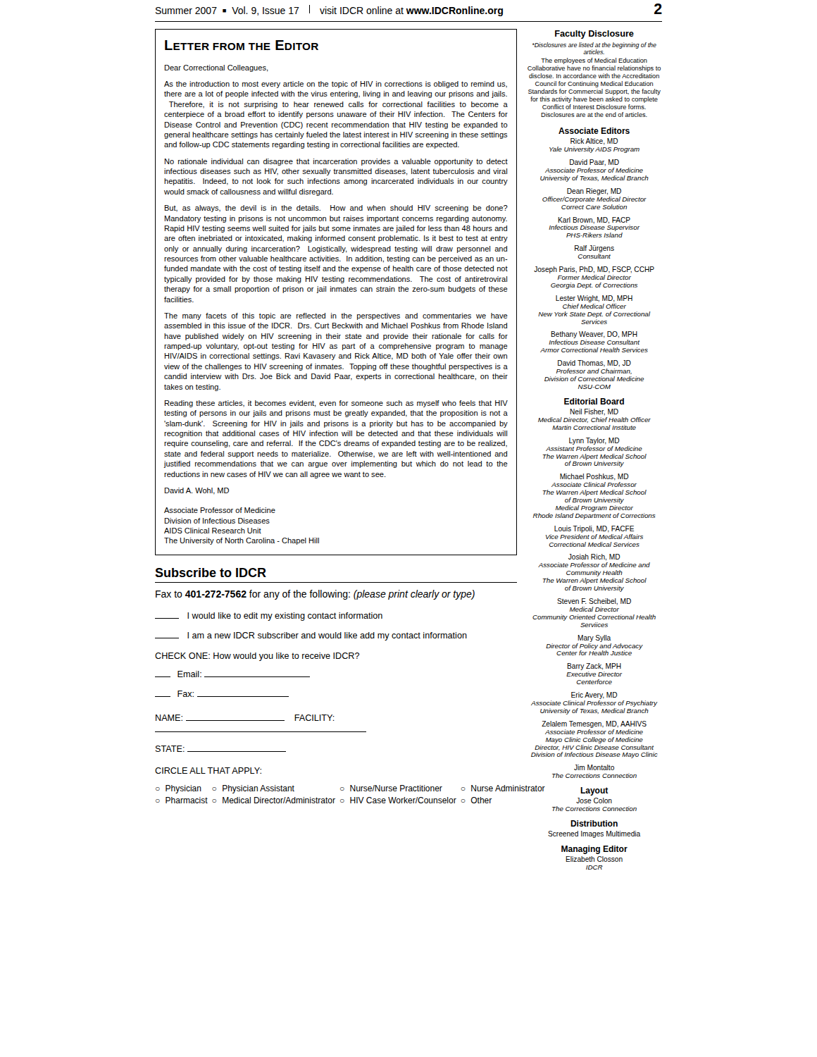Summer 2007 ■ Vol. 9, Issue 17
visit IDCR online at www.IDCRonline.org
2
LETTER FROM THE EDITOR
Dear Correctional Colleagues,
As the introduction to most every article on the topic of HIV in corrections is obliged to remind us, there are a lot of people infected with the virus entering, living in and leaving our prisons and jails. Therefore, it is not surprising to hear renewed calls for correctional facilities to become a centerpiece of a broad effort to identify persons unaware of their HIV infection. The Centers for Disease Control and Prevention (CDC) recent recommendation that HIV testing be expanded to general healthcare settings has certainly fueled the latest interest in HIV screening in these settings and follow-up CDC statements regarding testing in correctional facilities are expected.
No rationale individual can disagree that incarceration provides a valuable opportunity to detect infectious diseases such as HIV, other sexually transmitted diseases, latent tuberculosis and viral hepatitis. Indeed, to not look for such infections among incarcerated individuals in our country would smack of callousness and willful disregard.
But, as always, the devil is in the details. How and when should HIV screening be done? Mandatory testing in prisons is not uncommon but raises important concerns regarding autonomy. Rapid HIV testing seems well suited for jails but some inmates are jailed for less than 48 hours and are often inebriated or intoxicated, making informed consent problematic. Is it best to test at entry only or annually during incarceration? Logistically, widespread testing will draw personnel and resources from other valuable healthcare activities. In addition, testing can be perceived as an un-funded mandate with the cost of testing itself and the expense of health care of those detected not typically provided for by those making HIV testing recommendations. The cost of antiretroviral therapy for a small proportion of prison or jail inmates can strain the zero-sum budgets of these facilities.
The many facets of this topic are reflected in the perspectives and commentaries we have assembled in this issue of the IDCR. Drs. Curt Beckwith and Michael Poshkus from Rhode Island have published widely on HIV screening in their state and provide their rationale for calls for ramped-up voluntary, opt-out testing for HIV as part of a comprehensive program to manage HIV/AIDS in correctional settings. Ravi Kavasery and Rick Altice, MD both of Yale offer their own view of the challenges to HIV screening of inmates. Topping off these thoughtful perspectives is a candid interview with Drs. Joe Bick and David Paar, experts in correctional healthcare, on their takes on testing.
Reading these articles, it becomes evident, even for someone such as myself who feels that HIV testing of persons in our jails and prisons must be greatly expanded, that the proposition is not a 'slam-dunk'. Screening for HIV in jails and prisons is a priority but has to be accompanied by recognition that additional cases of HIV infection will be detected and that these individuals will require counseling, care and referral. If the CDC's dreams of expanded testing are to be realized, state and federal support needs to materialize. Otherwise, we are left with well-intentioned and justified recommendations that we can argue over implementing but which do not lead to the reductions in new cases of HIV we can all agree we want to see.
David A. Wohl, MD
Associate Professor of Medicine
Division of Infectious Diseases
AIDS Clinical Research Unit
The University of North Carolina - Chapel Hill
Subscribe to IDCR
Fax to 401-272-7562 for any of the following: (please print clearly or type)
I would like to edit my existing contact information
I am a new IDCR subscriber and would like add my contact information
CHECK ONE: How would you like to receive IDCR?
Email:
Fax:
NAME: FACILITY:
STATE:
CIRCLE ALL THAT APPLY:
| ○ Physician | ○ Physician Assistant | ○ Nurse/Nurse Practitioner | ○ Nurse Administrator |
| ○ Pharmacist | ○ Medical Director/Administrator | ○ HIV Case Worker/Counselor | ○ Other |
Faculty Disclosure
*Disclosures are listed at the beginning of the articles.
The employees of Medical Education Collaborative have no financial relationships to disclose. In accordance with the Accreditation Council for Continuing Medical Education Standards for Commercial Support, the faculty for this activity have been asked to complete Conflict of Interest Disclosure forms. Disclosures are at the end of articles.
Associate Editors
Rick Altice, MD
Yale University AIDS Program
David Paar, MD
Associate Professor of Medicine
University of Texas, Medical Branch
Dean Rieger, MD
Officer/Corporate Medical Director
Correct Care Solution
Karl Brown, MD, FACP
Infectious Disease Supervisor
PHS-Rikers Island
Ralf Jürgens
Consultant
Joseph Paris, PhD, MD, FSCP, CCHP
Former Medical Director
Georgia Dept. of Corrections
Lester Wright, MD, MPH
Chief Medical Officer
New York State Dept. of Correctional Services
Bethany Weaver, DO, MPH
Infectious Disease Consultant
Armor Correctional Health Services
David Thomas, MD, JD
Professor and Chairman,
Division of Correctional Medicine
NSU-COM
Editorial Board
Neil Fisher, MD
Medical Director, Chief Health Officer
Martin Correctional Institute
Lynn Taylor, MD
Assistant Professor of Medicine
The Warren Alpert Medical School
of Brown University
Michael Poshkus, MD
Associate Clinical Professor
The Warren Alpert Medical School
of Brown University
Medical Program Director
Rhode Island Department of Corrections
Louis Tripoli, MD, FACFE
Vice President of Medical Affairs
Correctional Medical Services
Josiah Rich, MD
Associate Professor of Medicine and
Community Health
The Warren Alpert Medical School
of Brown University
Steven F. Scheibel, MD
Medical Director
Community Oriented Correctional Health Serviices
Mary Sylla
Director of Policy and Advocacy
Center for Health Justice
Barry Zack, MPH
Executive Director
Centerforce
Eric Avery, MD
Associate Clinical Professor of Psychiatry
University of Texas, Medical Branch
Zelalem Temesgen, MD, AAHIVS
Associate Professor of Medicine
Mayo Clinic College of Medicine
Director, HIV Clinic Disease Consultant
Division of Infectious Disease Mayo Clinic
Jim Montalto
The Corrections Connection
Layout
Jose Colon
The Corrections Connection
Distribution
Screened Images Multimedia
Managing Editor
Elizabeth Closson
IDCR